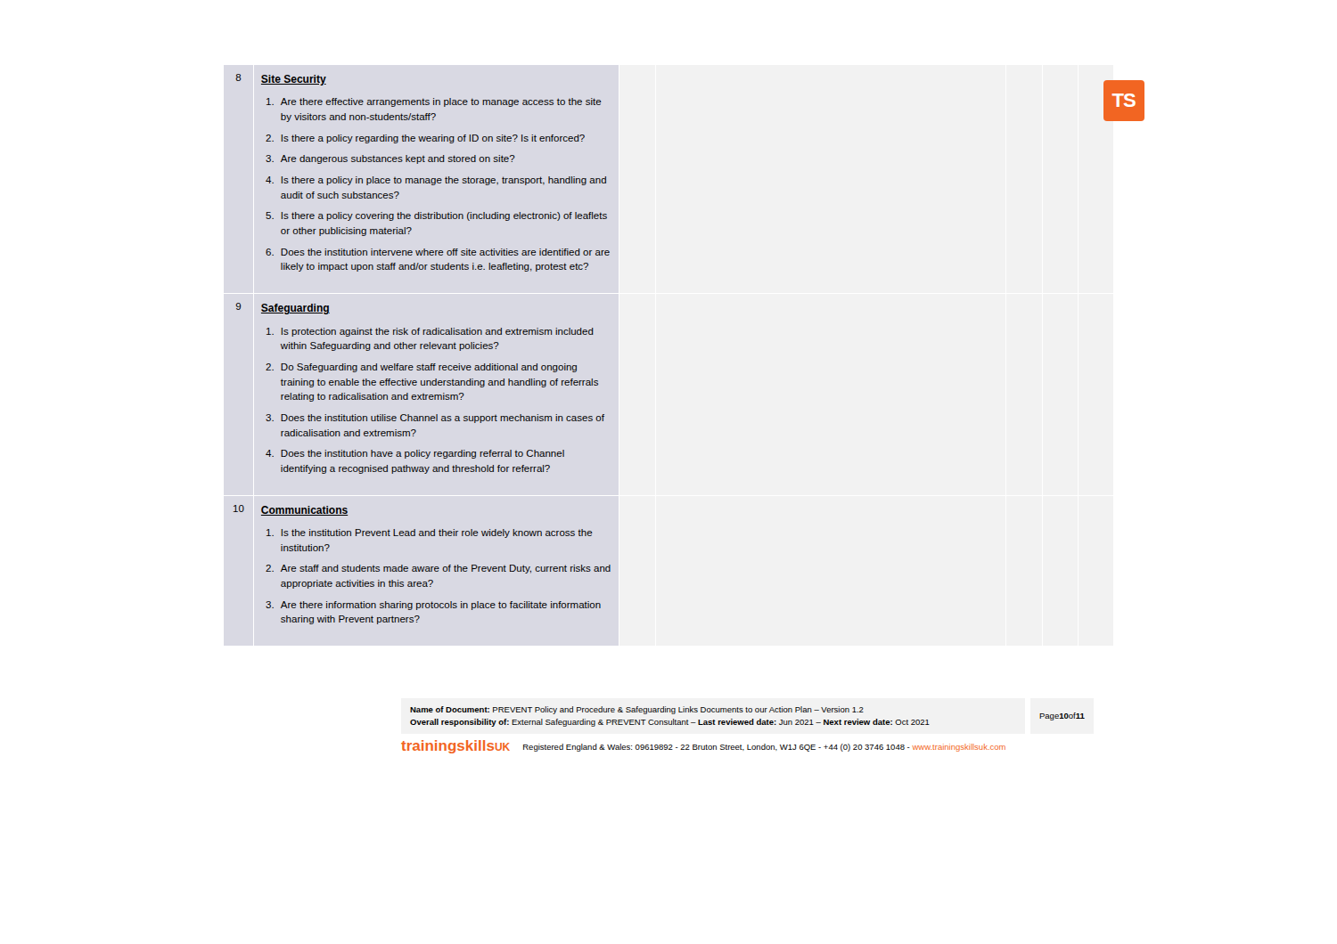TS
| 8 | Site Security Are there effective arrangements in place to manage access to the site by visitors and non-students/staff? Is there a policy regarding the wearing of ID on site? Is it enforced? Are dangerous substances kept and stored on site? Is there a policy in place to manage the storage, transport, handling and audit of such substances? Is there a policy covering the distribution (including electronic) of leaflets or other publicising material? Does the institution intervene where off site activities are identified or are likely to impact upon staff and/or students i.e. leafleting, protest etc? | | | | | |
| 9 | Safeguarding Is protection against the risk of radicalisation and extremism included within Safeguarding and other relevant policies? Do Safeguarding and welfare staff receive additional and ongoing training to enable the effective understanding and handling of referrals relating to radicalisation and extremism? Does the institution utilise Channel as a support mechanism in cases of radicalisation and extremism? Does the institution have a policy regarding referral to Channel identifying a recognised pathway and threshold for referral? | | | | | |
| 10 | Communications Is the institution Prevent Lead and their role widely known across the institution? Are staff and students made aware of the Prevent Duty, current risks and appropriate activities in this area? Are there information sharing protocols in place to facilitate information sharing with Prevent partners? | | | | | |
Name of Document: PREVENT Policy and Procedure & Safeguarding Links Documents to our Action Plan – Version 1.2
Overall responsibility of: External Safeguarding & PREVENT Consultant – Last reviewed date: Jun 2021 – Next review date: Oct 2021
Page 10 of 11
training skills UK
Registered England & Wales: 09619892 - 22 Bruton Street, London, W1J 6QE - +44 (0) 20 3746 1048 - www.trainingskillsuk.com